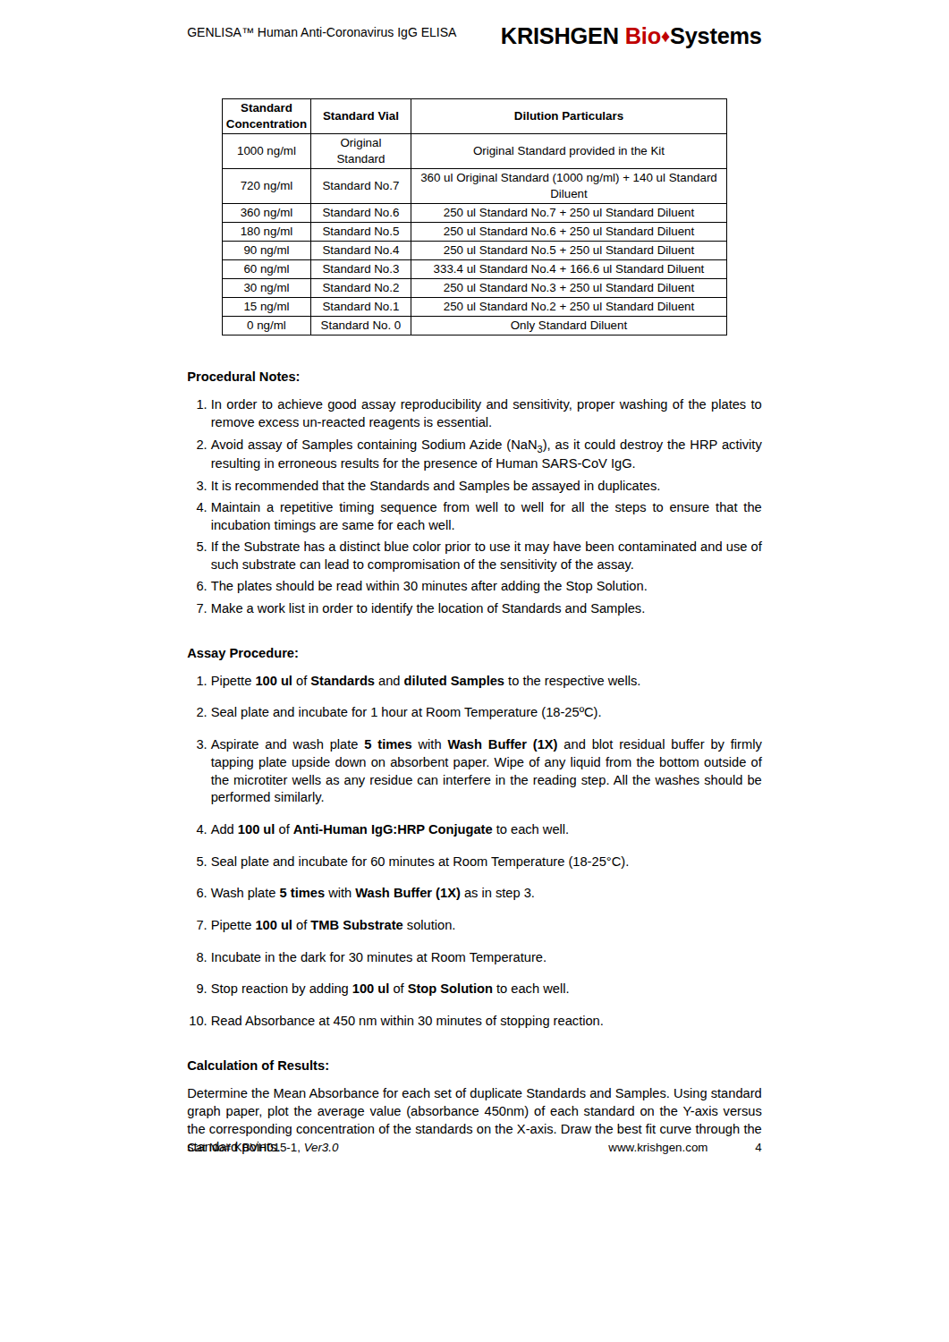GENLISA™ Human Anti-Coronavirus IgG ELISA
KRISHGEN Bio♦Systems
| Standard Concentration | Standard Vial | Dilution Particulars |
| --- | --- | --- |
| 1000 ng/ml | Original Standard | Original Standard provided in the Kit |
| 720 ng/ml | Standard No.7 | 360 ul Original Standard (1000 ng/ml) + 140 ul Standard Diluent |
| 360 ng/ml | Standard No.6 | 250 ul Standard No.7 + 250 ul Standard Diluent |
| 180 ng/ml | Standard No.5 | 250 ul Standard No.6 + 250 ul Standard Diluent |
| 90 ng/ml | Standard No.4 | 250 ul Standard No.5 + 250 ul Standard Diluent |
| 60 ng/ml | Standard No.3 | 333.4 ul Standard No.4 + 166.6 ul Standard Diluent |
| 30 ng/ml | Standard No.2 | 250 ul Standard No.3 + 250 ul Standard Diluent |
| 15 ng/ml | Standard No.1 | 250 ul Standard No.2 + 250 ul Standard Diluent |
| 0 ng/ml | Standard No. 0 | Only Standard Diluent |
Procedural Notes:
In order to achieve good assay reproducibility and sensitivity, proper washing of the plates to remove excess un-reacted reagents is essential.
Avoid assay of Samples containing Sodium Azide (NaN3), as it could destroy the HRP activity resulting in erroneous results for the presence of Human SARS-CoV IgG.
It is recommended that the Standards and Samples be assayed in duplicates.
Maintain a repetitive timing sequence from well to well for all the steps to ensure that the incubation timings are same for each well.
If the Substrate has a distinct blue color prior to use it may have been contaminated and use of such substrate can lead to compromisation of the sensitivity of the assay.
The plates should be read within 30 minutes after adding the Stop Solution.
Make a work list in order to identify the location of Standards and Samples.
Assay Procedure:
Pipette 100 ul of Standards and diluted Samples to the respective wells.
Seal plate and incubate for 1 hour at Room Temperature (18-25ºC).
Aspirate and wash plate 5 times with Wash Buffer (1X) and blot residual buffer by firmly tapping plate upside down on absorbent paper. Wipe of any liquid from the bottom outside of the microtiter wells as any residue can interfere in the reading step. All the washes should be performed similarly.
Add 100 ul of Anti-Human IgG:HRP Conjugate to each well.
Seal plate and incubate for 60 minutes at Room Temperature (18-25°C).
Wash plate 5 times with Wash Buffer (1X) as in step 3.
Pipette 100 ul of TMB Substrate solution.
Incubate in the dark for 30 minutes at Room Temperature.
Stop reaction by adding 100 ul of Stop Solution to each well.
Read Absorbance at 450 nm within 30 minutes of stopping reaction.
Calculation of Results:
Determine the Mean Absorbance for each set of duplicate Standards and Samples. Using standard graph paper, plot the average value (absorbance 450nm) of each standard on the Y-axis versus the corresponding concentration of the standards on the X-axis. Draw the best fit curve through the standard points.
Cat No# KBVH015-1, Ver3.0
www.krishgen.com 4